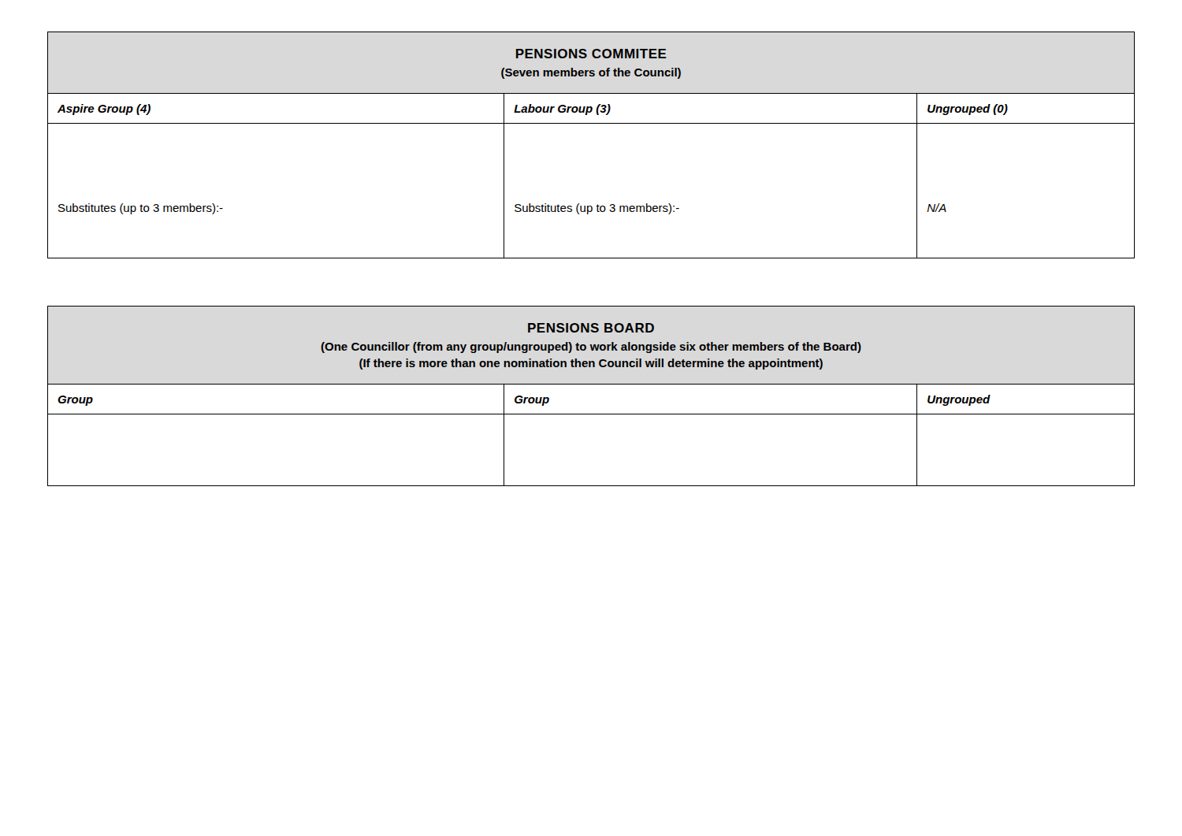| PENSIONS COMMITEE (Seven members of the Council) |
| Aspire Group (4) | Labour Group (3) | Ungrouped (0) |
| Substitutes (up to 3 members):- | Substitutes (up to 3 members):- | N/A |
| PENSIONS BOARD (One Councillor (from any group/ungrouped) to work alongside six other members of the Board) (If there is more than one nomination then Council will determine the appointment) |
| Group | Group | Ungrouped |